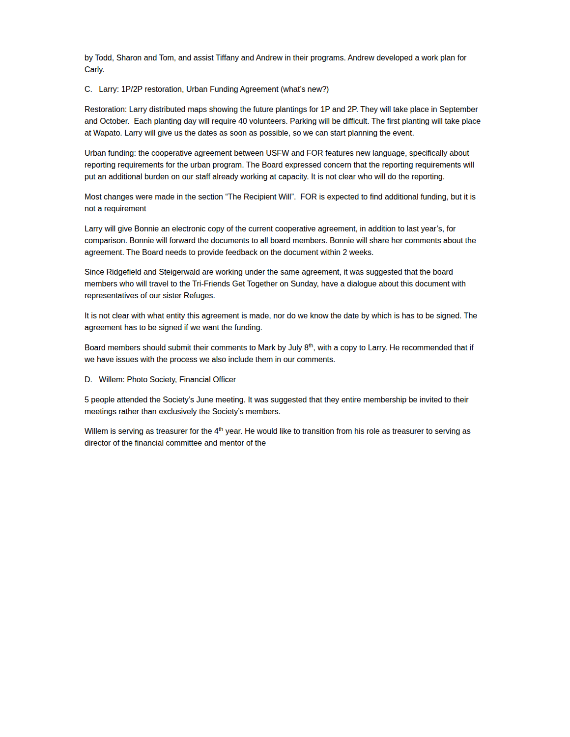by Todd, Sharon and Tom, and assist Tiffany and Andrew in their programs. Andrew developed a work plan for Carly.
C. Larry: 1P/2P restoration, Urban Funding Agreement (what’s new?)
Restoration: Larry distributed maps showing the future plantings for 1P and 2P. They will take place in September and October. Each planting day will require 40 volunteers. Parking will be difficult. The first planting will take place at Wapato. Larry will give us the dates as soon as possible, so we can start planning the event.
Urban funding: the cooperative agreement between USFW and FOR features new language, specifically about reporting requirements for the urban program. The Board expressed concern that the reporting requirements will put an additional burden on our staff already working at capacity. It is not clear who will do the reporting.
Most changes were made in the section “The Recipient Will”. FOR is expected to find additional funding, but it is not a requirement
Larry will give Bonnie an electronic copy of the current cooperative agreement, in addition to last year’s, for comparison. Bonnie will forward the documents to all board members. Bonnie will share her comments about the agreement. The Board needs to provide feedback on the document within 2 weeks.
Since Ridgefield and Steigerwald are working under the same agreement, it was suggested that the board members who will travel to the Tri-Friends Get Together on Sunday, have a dialogue about this document with representatives of our sister Refuges.
It is not clear with what entity this agreement is made, nor do we know the date by which is has to be signed. The agreement has to be signed if we want the funding.
Board members should submit their comments to Mark by July 8th, with a copy to Larry. He recommended that if we have issues with the process we also include them in our comments.
D. Willem: Photo Society, Financial Officer
5 people attended the Society’s June meeting. It was suggested that they entire membership be invited to their meetings rather than exclusively the Society’s members.
Willem is serving as treasurer for the 4th year. He would like to transition from his role as treasurer to serving as director of the financial committee and mentor of the